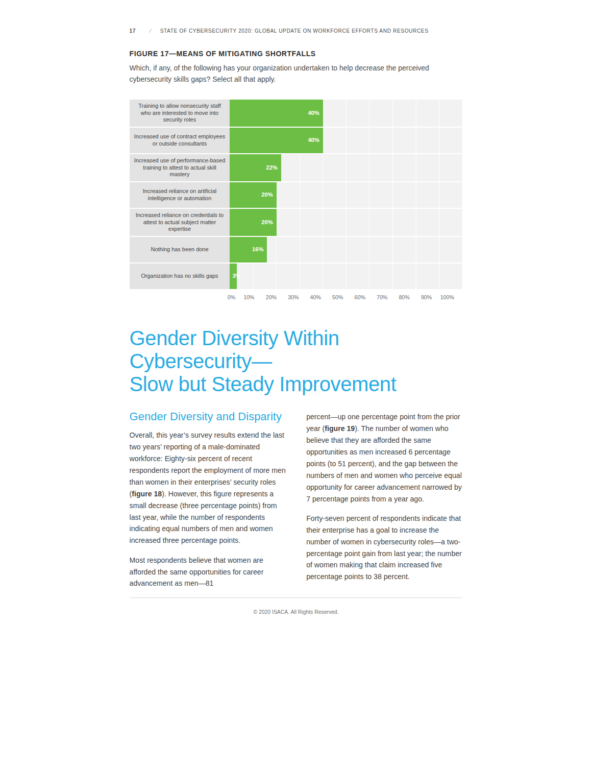17 / State of Cybersecurity 2020: Global Update on Workforce Efforts and Resources
FIGURE 17—MEANS OF MITIGATING SHORTFALLS
Which, if any, of the following has your organization undertaken to help decrease the perceived cybersecurity skills gaps? Select all that apply.
Training to allow nonsecurity staff who are interested to move into security roles
40%
Increased use of contract employees or outside consultants
40%
Increased use of performance-based training to attest to actual skill mastery
22%
Increased reliance on artificial intelligence or automation
20%
Increased reliance on credentials to attest to actual subject matter expertise
20%
Nothing has been done
16%
Organization has no skills gaps
3%
0% 10% 20% 30% 40% 50% 60% 70% 80% 90% 100%
Gender Diversity Within Cybersecurity—
Slow but Steady Improvement
Gender Diversity and Disparity
Overall, this year’s survey results extend the last two years’ reporting of a male-dominated workforce: Eighty-six percent of recent respondents report the employment of more men than women in their enterprises’ security roles (figure 18). However, this figure represents a small decrease (three percentage points) from last year, while the number of respondents indicating equal numbers of men and women increased three percentage points.
Most respondents believe that women are afforded the same opportunities for career advancement as men—81
percent—up one percentage point from the prior year (figure 19). The number of women who believe that they are afforded the same opportunities as men increased 6 percentage points (to 51 percent), and the gap between the numbers of men and women who perceive equal opportunity for career advancement narrowed by 7 percentage points from a year ago.
Forty-seven percent of respondents indicate that their enterprise has a goal to increase the number of women in cybersecurity roles—a two-percentage point gain from last year; the number of women making that claim increased five percentage points to 38 percent.
© 2020 ISACA. All Rights Reserved.